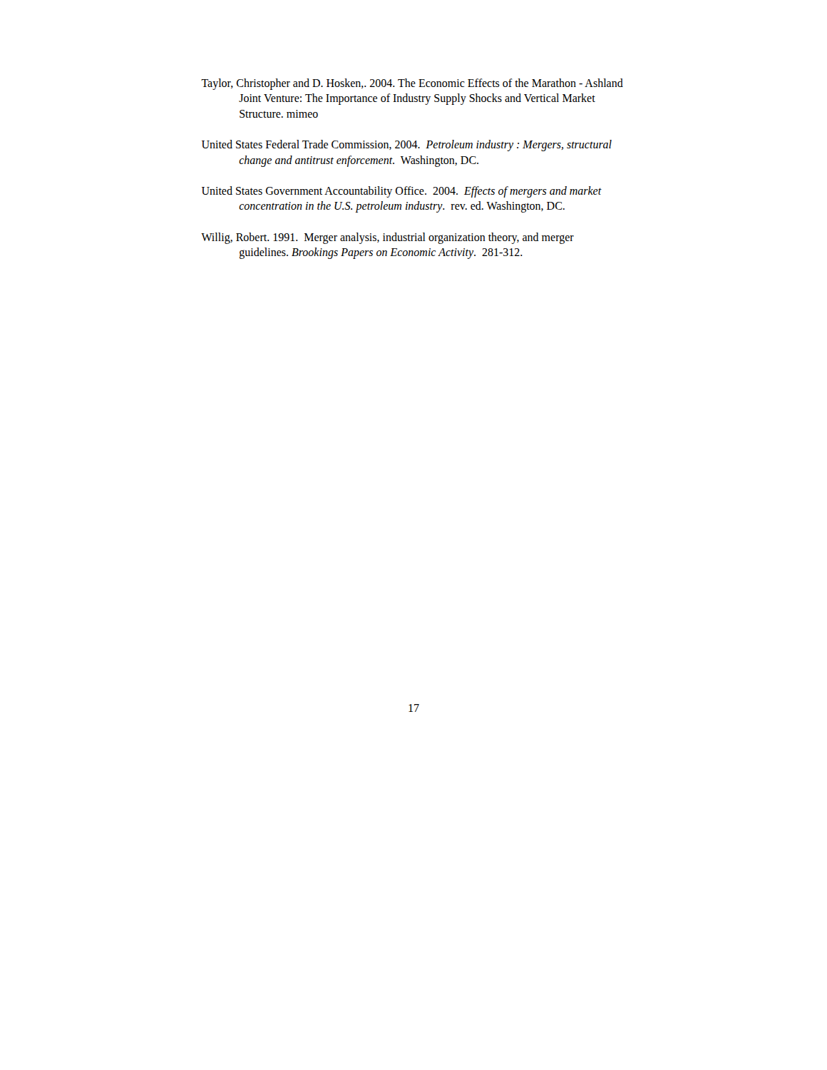Taylor, Christopher and D. Hosken,. 2004. The Economic Effects of the Marathon - Ashland Joint Venture: The Importance of Industry Supply Shocks and Vertical Market Structure. mimeo
United States Federal Trade Commission, 2004. Petroleum industry : Mergers, structural change and antitrust enforcement. Washington, DC.
United States Government Accountability Office. 2004. Effects of mergers and market concentration in the U.S. petroleum industry. rev. ed. Washington, DC.
Willig, Robert. 1991. Merger analysis, industrial organization theory, and merger guidelines. Brookings Papers on Economic Activity. 281-312.
17